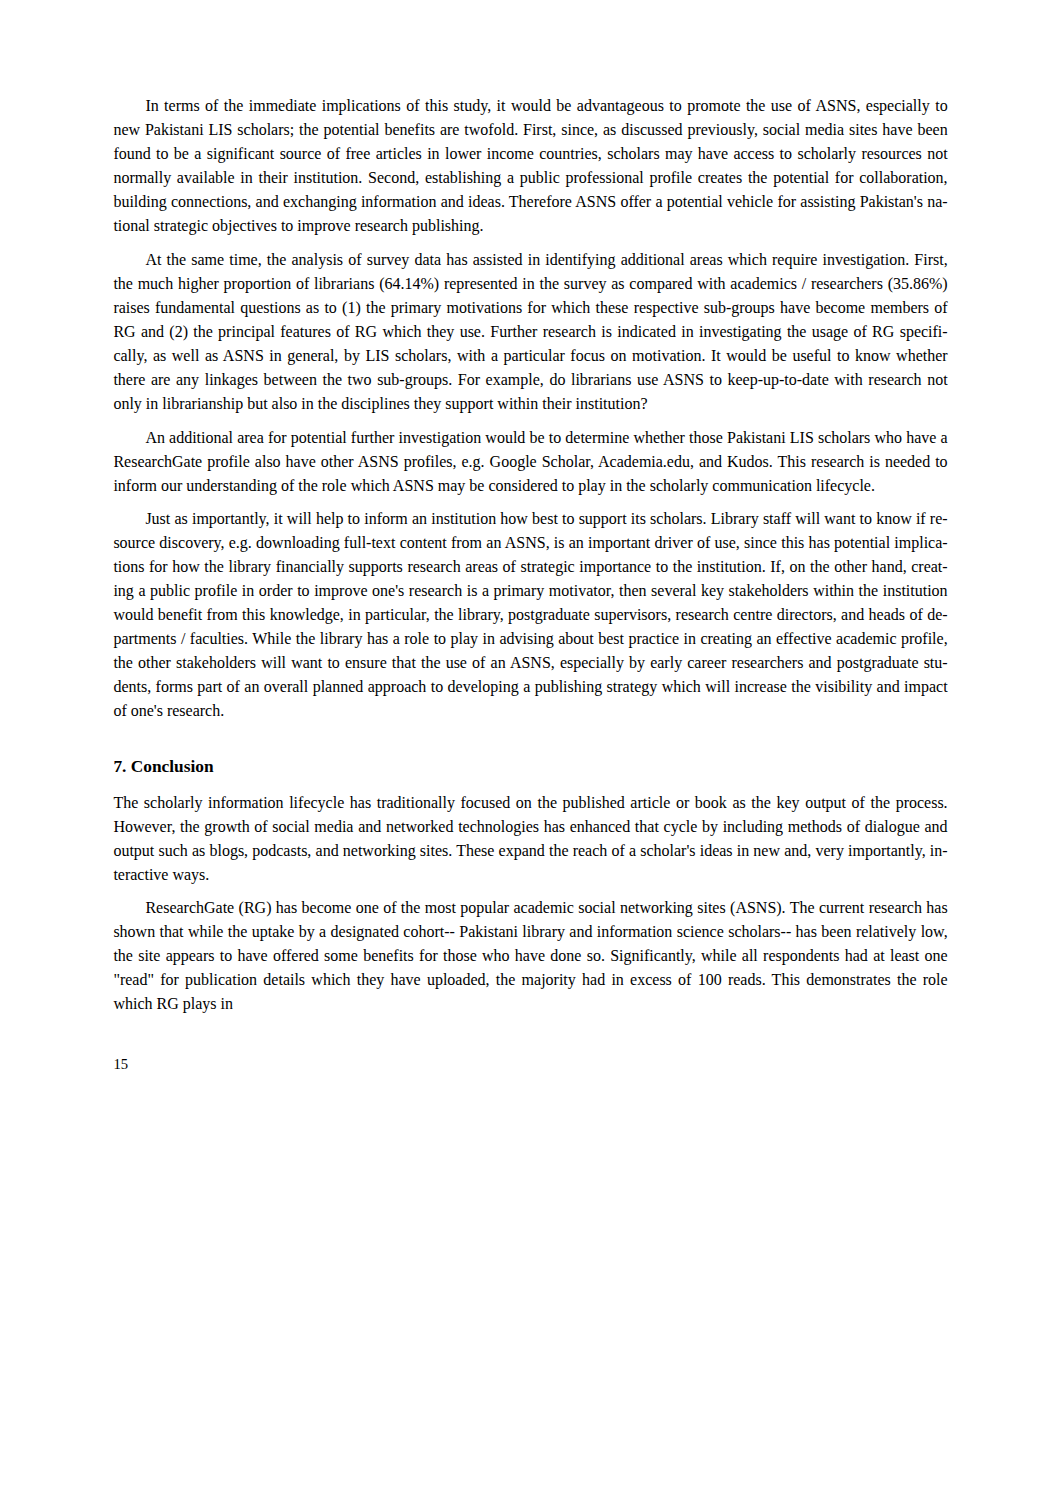In terms of the immediate implications of this study, it would be advantageous to promote the use of ASNS, especially to new Pakistani LIS scholars; the potential benefits are twofold. First, since, as discussed previously, social media sites have been found to be a significant source of free articles in lower income countries, scholars may have access to scholarly resources not normally available in their institution. Second, establishing a public professional profile creates the potential for collaboration, building connections, and exchanging information and ideas. Therefore ASNS offer a potential vehicle for assisting Pakistan's national strategic objectives to improve research publishing.
At the same time, the analysis of survey data has assisted in identifying additional areas which require investigation. First, the much higher proportion of librarians (64.14%) represented in the survey as compared with academics / researchers (35.86%) raises fundamental questions as to (1) the primary motivations for which these respective sub-groups have become members of RG and (2) the principal features of RG which they use. Further research is indicated in investigating the usage of RG specifically, as well as ASNS in general, by LIS scholars, with a particular focus on motivation. It would be useful to know whether there are any linkages between the two sub-groups. For example, do librarians use ASNS to keep-up-to-date with research not only in librarianship but also in the disciplines they support within their institution?
An additional area for potential further investigation would be to determine whether those Pakistani LIS scholars who have a ResearchGate profile also have other ASNS profiles, e.g. Google Scholar, Academia.edu, and Kudos. This research is needed to inform our understanding of the role which ASNS may be considered to play in the scholarly communication lifecycle.
Just as importantly, it will help to inform an institution how best to support its scholars. Library staff will want to know if resource discovery, e.g. downloading full-text content from an ASNS, is an important driver of use, since this has potential implications for how the library financially supports research areas of strategic importance to the institution. If, on the other hand, creating a public profile in order to improve one's research is a primary motivator, then several key stakeholders within the institution would benefit from this knowledge, in particular, the library, postgraduate supervisors, research centre directors, and heads of departments / faculties. While the library has a role to play in advising about best practice in creating an effective academic profile, the other stakeholders will want to ensure that the use of an ASNS, especially by early career researchers and postgraduate students, forms part of an overall planned approach to developing a publishing strategy which will increase the visibility and impact of one's research.
7. Conclusion
The scholarly information lifecycle has traditionally focused on the published article or book as the key output of the process. However, the growth of social media and networked technologies has enhanced that cycle by including methods of dialogue and output such as blogs, podcasts, and networking sites. These expand the reach of a scholar's ideas in new and, very importantly, interactive ways.
ResearchGate (RG) has become one of the most popular academic social networking sites (ASNS). The current research has shown that while the uptake by a designated cohort-- Pakistani library and information science scholars-- has been relatively low, the site appears to have offered some benefits for those who have done so. Significantly, while all respondents had at least one "read" for publication details which they have uploaded, the majority had in excess of 100 reads. This demonstrates the role which RG plays in
15